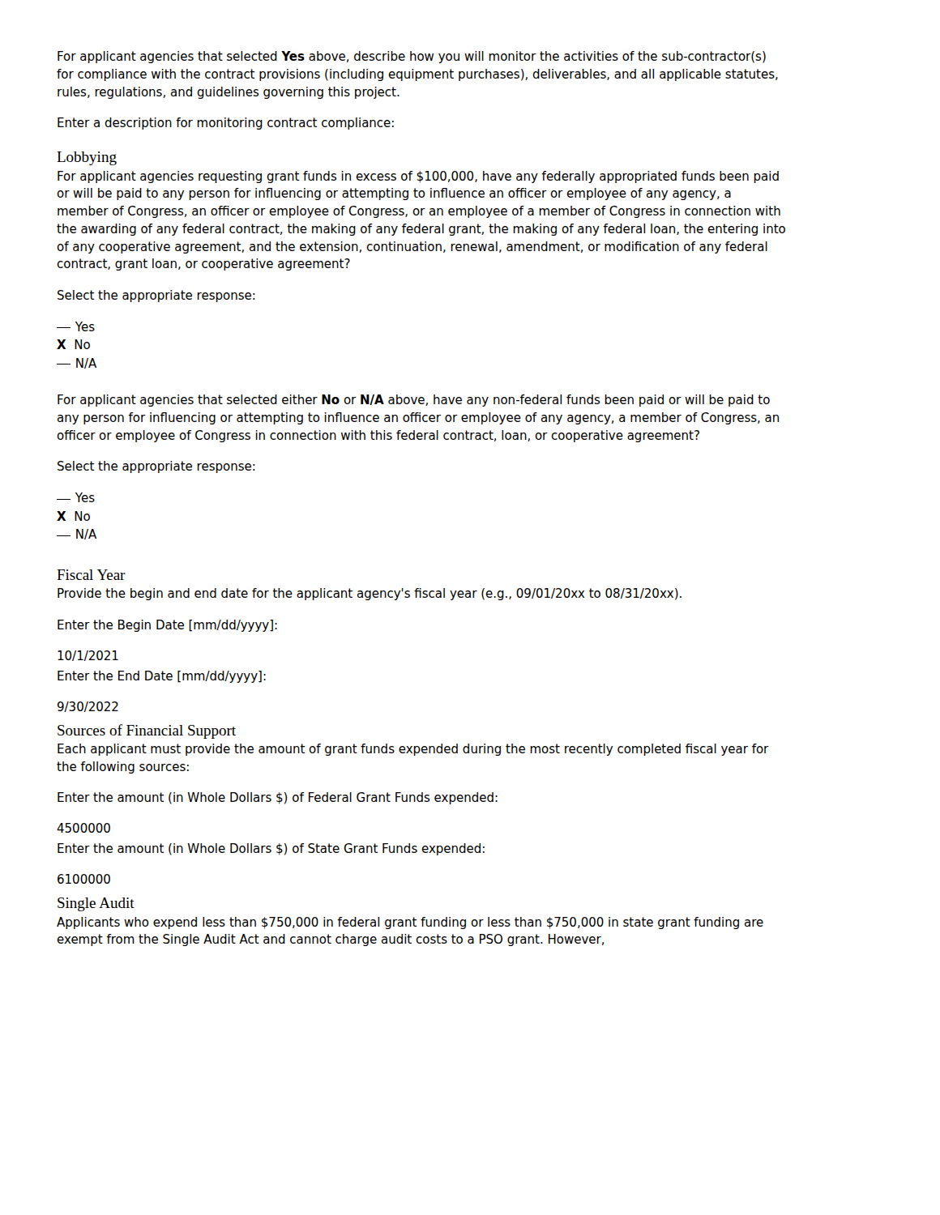For applicant agencies that selected Yes above, describe how you will monitor the activities of the sub-contractor(s) for compliance with the contract provisions (including equipment purchases), deliverables, and all applicable statutes, rules, regulations, and guidelines governing this project.
Enter a description for monitoring contract compliance:
Lobbying
For applicant agencies requesting grant funds in excess of $100,000, have any federally appropriated funds been paid or will be paid to any person for influencing or attempting to influence an officer or employee of any agency, a member of Congress, an officer or employee of Congress, or an employee of a member of Congress in connection with the awarding of any federal contract, the making of any federal grant, the making of any federal loan, the entering into of any cooperative agreement, and the extension, continuation, renewal, amendment, or modification of any federal contract, grant loan, or cooperative agreement?
Select the appropriate response:
Yes
X No
N/A
For applicant agencies that selected either No or N/A above, have any non-federal funds been paid or will be paid to any person for influencing or attempting to influence an officer or employee of any agency, a member of Congress, an officer or employee of Congress in connection with this federal contract, loan, or cooperative agreement?
Select the appropriate response:
Yes
X No
N/A
Fiscal Year
Provide the begin and end date for the applicant agency's fiscal year (e.g., 09/01/20xx to 08/31/20xx).
Enter the Begin Date [mm/dd/yyyy]:
10/1/2021
Enter the End Date [mm/dd/yyyy]:
9/30/2022
Sources of Financial Support
Each applicant must provide the amount of grant funds expended during the most recently completed fiscal year for the following sources:
Enter the amount (in Whole Dollars $) of Federal Grant Funds expended:
4500000
Enter the amount (in Whole Dollars $) of State Grant Funds expended:
6100000
Single Audit
Applicants who expend less than $750,000 in federal grant funding or less than $750,000 in state grant funding are exempt from the Single Audit Act and cannot charge audit costs to a PSO grant. However,